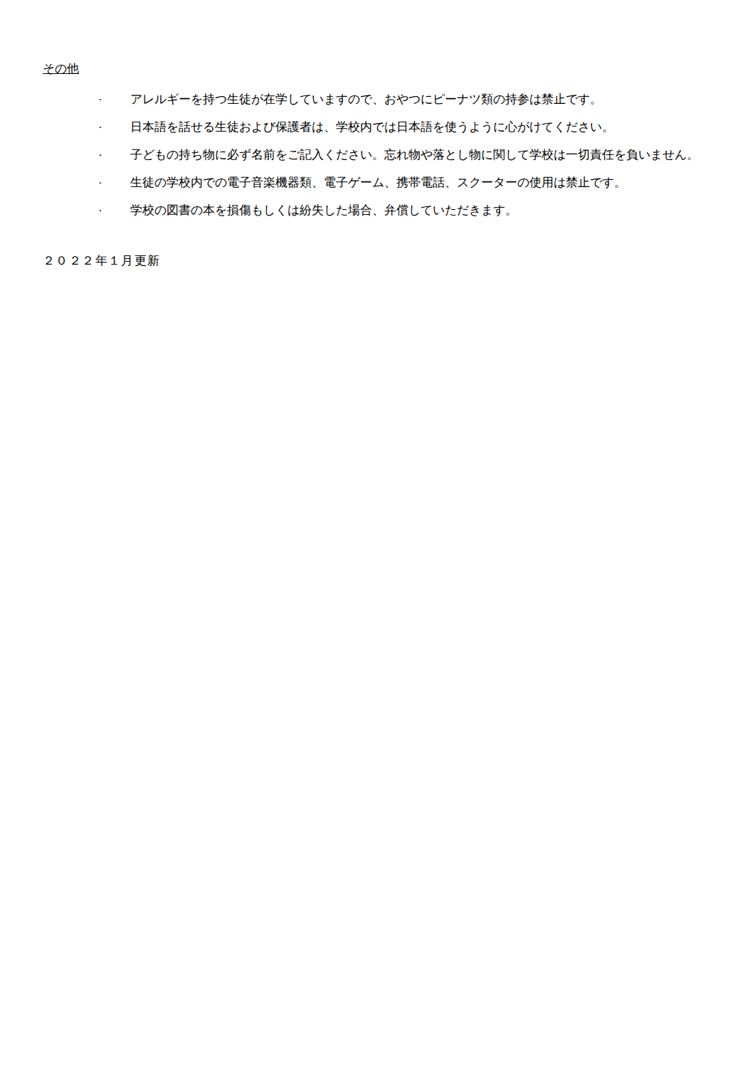その他
アレルギーを持つ生徒が在学していますので、おやつにピーナツ類の持参は禁止です。
日本語を話せる生徒および保護者は、学校内では日本語を使うように心がけてください。
子どもの持ち物に必ず名前をご記入ください。忘れ物や落とし物に関して学校は一切責任を負いません。
生徒の学校内での電子音楽機器類、電子ゲーム、携帯電話、スクーターの使用は禁止です。
学校の図書の本を損傷もしくは紛失した場合、弁償していただきます。
２０２２年１月更新